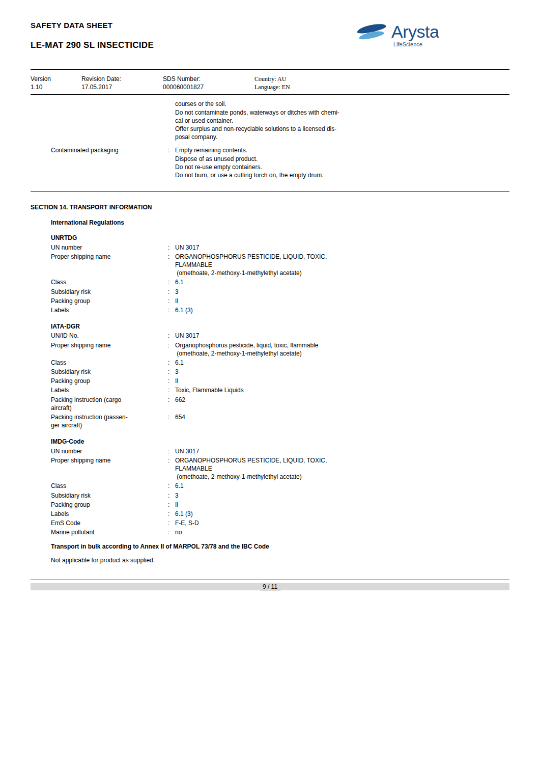SAFETY DATA SHEET
LE-MAT 290 SL INSECTICIDE
Arysta LifeScience
| Version | Revision Date: | SDS Number: | Country: AU |
| 1.10 | 17.05.2017 | 000060001827 | Language: EN |
| | | courses or the soil. Do not contaminate ponds, waterways or ditches with chemi- cal or used container. Offer surplus and non-recyclable solutions to a licensed dis- posal company. |
| Contaminated packaging | : | Empty remaining contents. Dispose of as unused product. Do not re-use empty containers. Do not burn, or use a cutting torch on, the empty drum. |
SECTION 14. TRANSPORT INFORMATION
International Regulations
UNRTDG
| UN number | : | UN 3017 |
| Proper shipping name | : | ORGANOPHOSPHORUS PESTICIDE, LIQUID, TOXIC, FLAMMABLE (omethoate, 2-methoxy-1-methylethyl acetate) |
| Class | : | 6.1 |
| Subsidiary risk | : | 3 |
| Packing group | : | II |
| Labels | : | 6.1 (3) |
IATA-DGR
| UN/ID No. | : | UN 3017 |
| Proper shipping name | : | Organophosphorus pesticide, liquid, toxic, flammable (omethoate, 2-methoxy-1-methylethyl acetate) |
| Class | : | 6.1 |
| Subsidiary risk | : | 3 |
| Packing group | : | II |
| Labels | : | Toxic, Flammable Liquids |
| Packing instruction (cargo aircraft) | : | 662 |
| Packing instruction (passen- ger aircraft) | : | 654 |
IMDG-Code
| UN number | : | UN 3017 |
| Proper shipping name | : | ORGANOPHOSPHORUS PESTICIDE, LIQUID, TOXIC, FLAMMABLE (omethoate, 2-methoxy-1-methylethyl acetate) |
| Class | : | 6.1 |
| Subsidiary risk | : | 3 |
| Packing group | : | II |
| Labels | : | 6.1 (3) |
| EmS Code | : | F-E, S-D |
| Marine pollutant | : | no |
Transport in bulk according to Annex II of MARPOL 73/78 and the IBC Code
Not applicable for product as supplied.
9 / 11